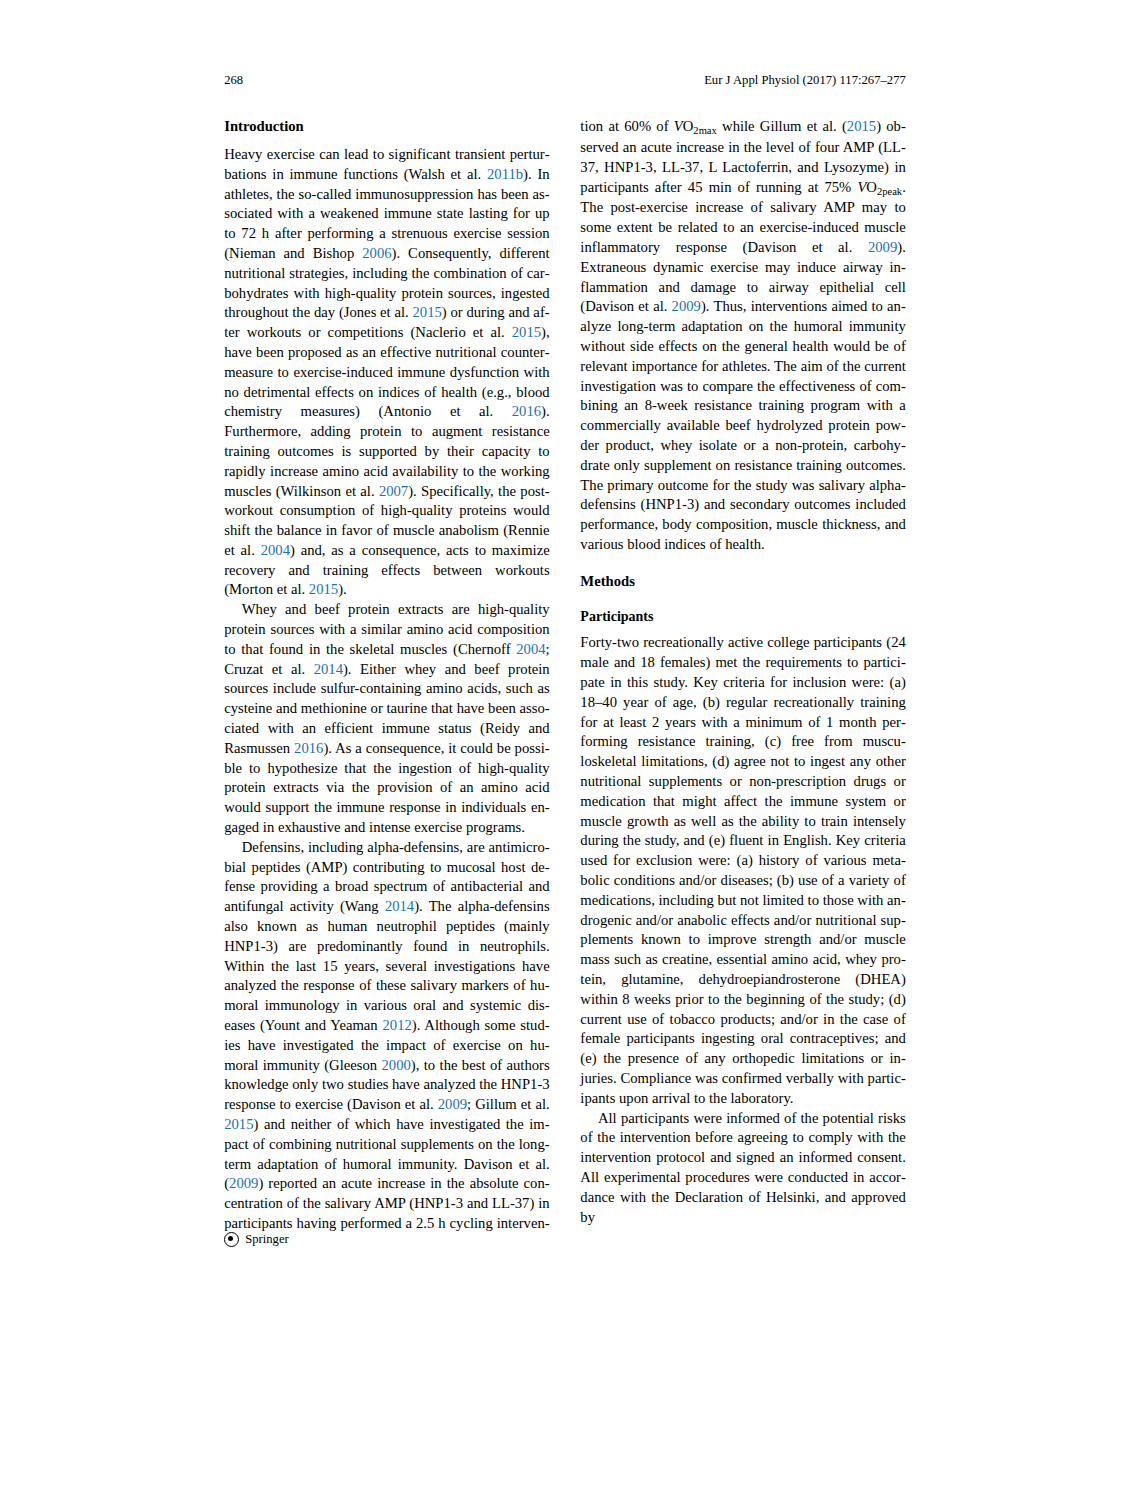268 Eur J Appl Physiol (2017) 117:267–277
Introduction
Heavy exercise can lead to significant transient perturbations in immune functions (Walsh et al. 2011b). In athletes, the so-called immunosuppression has been associated with a weakened immune state lasting for up to 72 h after performing a strenuous exercise session (Nieman and Bishop 2006). Consequently, different nutritional strategies, including the combination of carbohydrates with high-quality protein sources, ingested throughout the day (Jones et al. 2015) or during and after workouts or competitions (Naclerio et al. 2015), have been proposed as an effective nutritional countermeasure to exercise-induced immune dysfunction with no detrimental effects on indices of health (e.g., blood chemistry measures) (Antonio et al. 2016). Furthermore, adding protein to augment resistance training outcomes is supported by their capacity to rapidly increase amino acid availability to the working muscles (Wilkinson et al. 2007). Specifically, the post-workout consumption of high-quality proteins would shift the balance in favor of muscle anabolism (Rennie et al. 2004) and, as a consequence, acts to maximize recovery and training effects between workouts (Morton et al. 2015).
Whey and beef protein extracts are high-quality protein sources with a similar amino acid composition to that found in the skeletal muscles (Chernoff 2004; Cruzat et al. 2014). Either whey and beef protein sources include sulfur-containing amino acids, such as cysteine and methionine or taurine that have been associated with an efficient immune status (Reidy and Rasmussen 2016). As a consequence, it could be possible to hypothesize that the ingestion of high-quality protein extracts via the provision of an amino acid would support the immune response in individuals engaged in exhaustive and intense exercise programs.
Defensins, including alpha-defensins, are antimicrobial peptides (AMP) contributing to mucosal host defense providing a broad spectrum of antibacterial and antifungal activity (Wang 2014). The alpha-defensins also known as human neutrophil peptides (mainly HNP1-3) are predominantly found in neutrophils. Within the last 15 years, several investigations have analyzed the response of these salivary markers of humoral immunology in various oral and systemic diseases (Yount and Yeaman 2012). Although some studies have investigated the impact of exercise on humoral immunity (Gleeson 2000), to the best of authors knowledge only two studies have analyzed the HNP1-3 response to exercise (Davison et al. 2009; Gillum et al. 2015) and neither of which have investigated the impact of combining nutritional supplements on the long-term adaptation of humoral immunity. Davison et al. (2009) reported an acute increase in the absolute concentration of the salivary AMP (HNP1-3 and LL-37) in participants having performed a 2.5 h cycling intervention at 60% of VO2max while Gillum et al. (2015) observed an acute increase in the level of four AMP (LL-37, HNP1-3, LL-37, L Lactoferrin, and Lysozyme) in participants after 45 min of running at 75% VO2peak. The post-exercise increase of salivary AMP may to some extent be related to an exercise-induced muscle inflammatory response (Davison et al. 2009). Extraneous dynamic exercise may induce airway inflammation and damage to airway epithelial cell (Davison et al. 2009). Thus, interventions aimed to analyze long-term adaptation on the humoral immunity without side effects on the general health would be of relevant importance for athletes. The aim of the current investigation was to compare the effectiveness of combining an 8-week resistance training program with a commercially available beef hydrolyzed protein powder product, whey isolate or a non-protein, carbohydrate only supplement on resistance training outcomes. The primary outcome for the study was salivary alpha-defensins (HNP1-3) and secondary outcomes included performance, body composition, muscle thickness, and various blood indices of health.
Methods
Participants
Forty-two recreationally active college participants (24 male and 18 females) met the requirements to participate in this study. Key criteria for inclusion were: (a) 18–40 year of age, (b) regular recreationally training for at least 2 years with a minimum of 1 month performing resistance training, (c) free from musculoskeletal limitations, (d) agree not to ingest any other nutritional supplements or non-prescription drugs or medication that might affect the immune system or muscle growth as well as the ability to train intensely during the study, and (e) fluent in English. Key criteria used for exclusion were: (a) history of various metabolic conditions and/or diseases; (b) use of a variety of medications, including but not limited to those with androgenic and/or anabolic effects and/or nutritional supplements known to improve strength and/or muscle mass such as creatine, essential amino acid, whey protein, glutamine, dehydroepiandrosterone (DHEA) within 8 weeks prior to the beginning of the study; (d) current use of tobacco products; and/or in the case of female participants ingesting oral contraceptives; and (e) the presence of any orthopedic limitations or injuries. Compliance was confirmed verbally with participants upon arrival to the laboratory.
All participants were informed of the potential risks of the intervention before agreeing to comply with the intervention protocol and signed an informed consent. All experimental procedures were conducted in accordance with the Declaration of Helsinki, and approved by
Springer